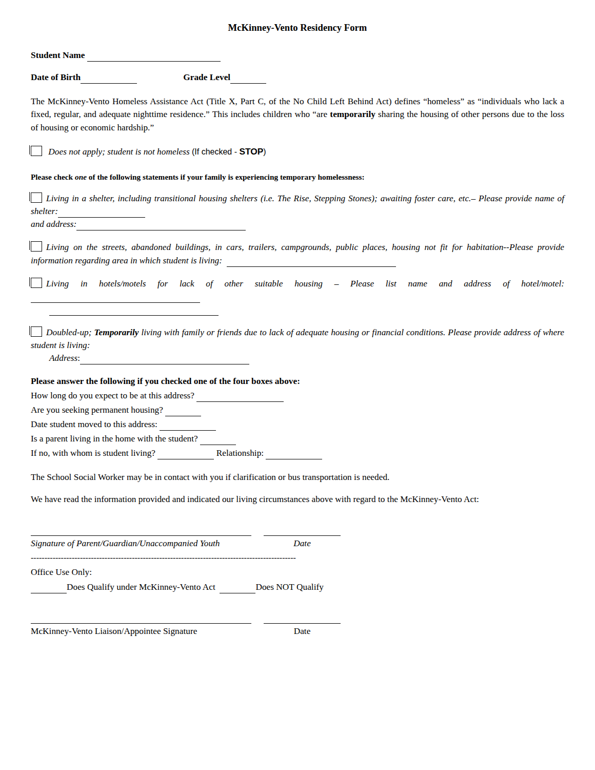McKinney-Vento Residency Form
Student Name
Date of Birth
Grade Level
The McKinney-Vento Homeless Assistance Act (Title X, Part C, of the No Child Left Behind Act) defines “homeless” as “individuals who lack a fixed, regular, and adequate nighttime residence.” This includes children who “are temporarily sharing the housing of other persons due to the loss of housing or economic hardship.”
Does not apply; student is not homeless (If checked - STOP)
Please check one of the following statements if your family is experiencing temporary homelessness:
Living in a shelter, including transitional housing shelters (i.e. The Rise, Stepping Stones); awaiting foster care, etc.– Please provide name of shelter:
and address:
Living on the streets, abandoned buildings, in cars, trailers, campgrounds, public places, housing not fit for habitation--Please provide information regarding area in which student is living:
Living in hotels/motels for lack of other suitable housing – Please list name and address of hotel/motel:
Doubled-up; Temporarily living with family or friends due to lack of adequate housing or financial conditions. Please provide address of where student is living:
Address:
Please answer the following if you checked one of the four boxes above:
How long do you expect to be at this address?
Are you seeking permanent housing?
Date student moved to this address:
Is a parent living in the home with the student?
If no, with whom is student living? Relationship:
The School Social Worker may be in contact with you if clarification or bus transportation is needed.
We have read the information provided and indicated our living circumstances above with regard to the McKinney-Vento Act:
Signature of Parent/Guardian/Unaccompanied Youth
Date
-------------------------------------------------------------------------------------------------
Office Use Only:
Does Qualify under McKinney-Vento Act Does NOT Qualify
McKinney-Vento Liaison/Appointee Signature
Date